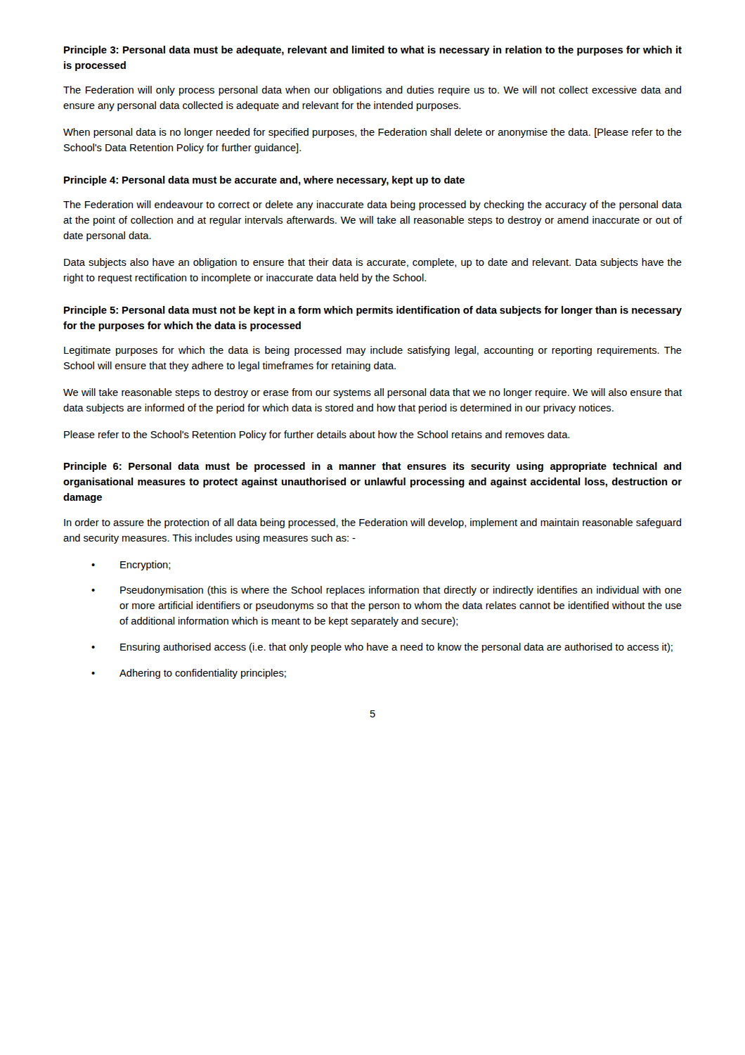Principle 3: Personal data must be adequate, relevant and limited to what is necessary in relation to the purposes for which it is processed
The Federation will only process personal data when our obligations and duties require us to. We will not collect excessive data and ensure any personal data collected is adequate and relevant for the intended purposes.
When personal data is no longer needed for specified purposes, the Federation shall delete or anonymise the data. [Please refer to the School's Data Retention Policy for further guidance].
Principle 4: Personal data must be accurate and, where necessary, kept up to date
The Federation will endeavour to correct or delete any inaccurate data being processed by checking the accuracy of the personal data at the point of collection and at regular intervals afterwards. We will take all reasonable steps to destroy or amend inaccurate or out of date personal data.
Data subjects also have an obligation to ensure that their data is accurate, complete, up to date and relevant. Data subjects have the right to request rectification to incomplete or inaccurate data held by the School.
Principle 5: Personal data must not be kept in a form which permits identification of data subjects for longer than is necessary for the purposes for which the data is processed
Legitimate purposes for which the data is being processed may include satisfying legal, accounting or reporting requirements. The School will ensure that they adhere to legal timeframes for retaining data.
We will take reasonable steps to destroy or erase from our systems all personal data that we no longer require. We will also ensure that data subjects are informed of the period for which data is stored and how that period is determined in our privacy notices.
Please refer to the School's Retention Policy for further details about how the School retains and removes data.
Principle 6: Personal data must be processed in a manner that ensures its security using appropriate technical and organisational measures to protect against unauthorised or unlawful processing and against accidental loss, destruction or damage
In order to assure the protection of all data being processed, the Federation will develop, implement and maintain reasonable safeguard and security measures. This includes using measures such as: -
Encryption;
Pseudonymisation (this is where the School replaces information that directly or indirectly identifies an individual with one or more artificial identifiers or pseudonyms so that the person to whom the data relates cannot be identified without the use of additional information which is meant to be kept separately and secure);
Ensuring authorised access (i.e. that only people who have a need to know the personal data are authorised to access it);
Adhering to confidentiality principles;
5